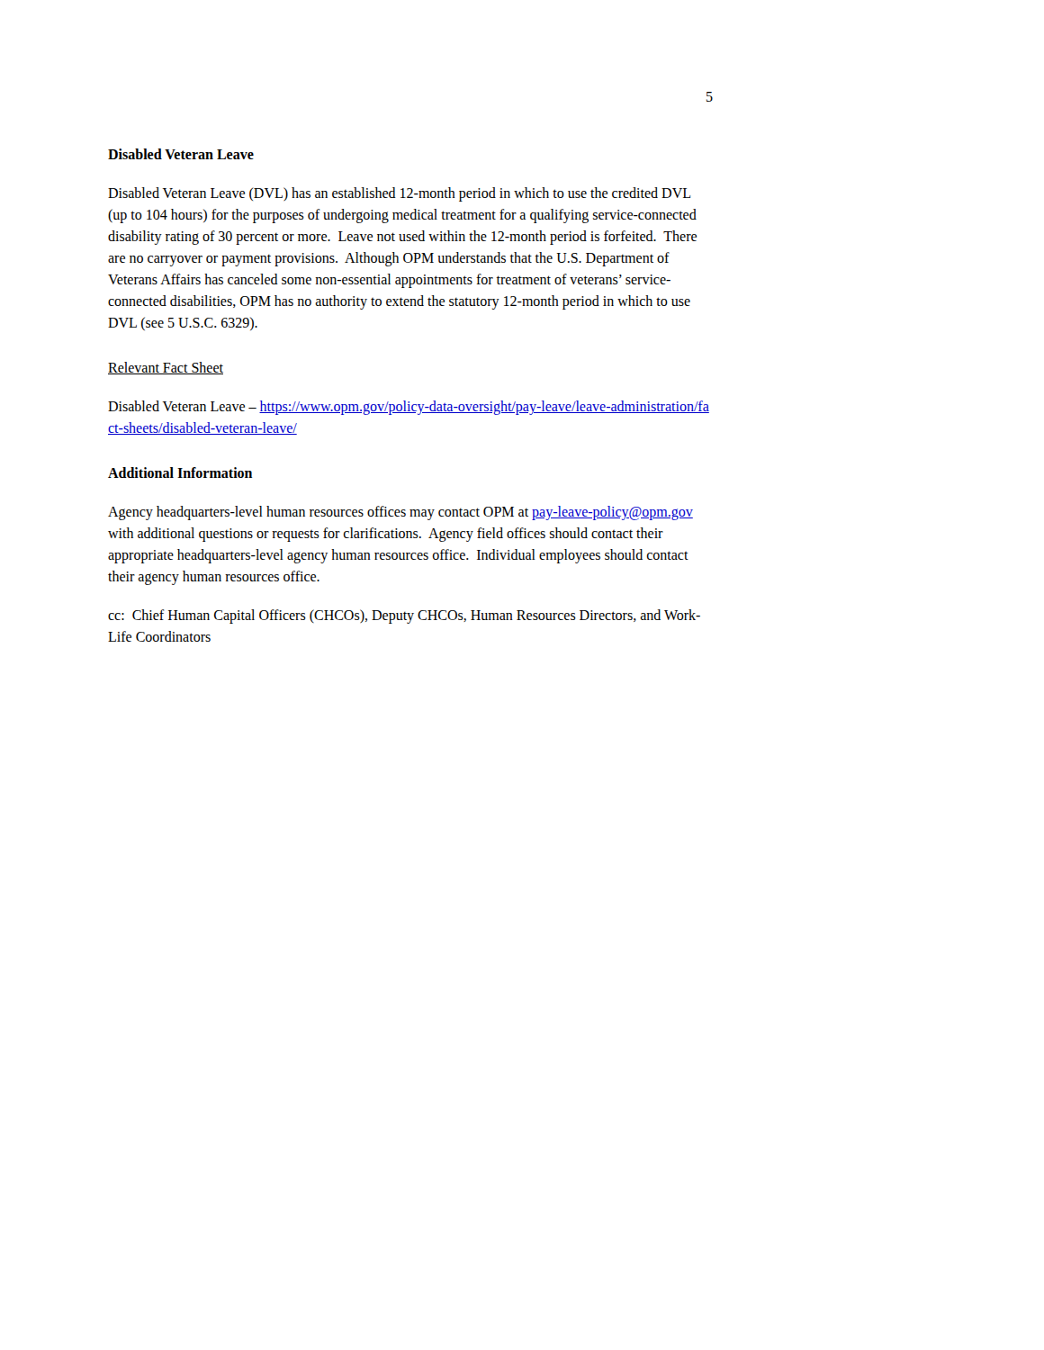5
Disabled Veteran Leave
Disabled Veteran Leave (DVL) has an established 12-month period in which to use the credited DVL (up to 104 hours) for the purposes of undergoing medical treatment for a qualifying service-connected disability rating of 30 percent or more. Leave not used within the 12-month period is forfeited. There are no carryover or payment provisions. Although OPM understands that the U.S. Department of Veterans Affairs has canceled some non-essential appointments for treatment of veterans’ service-connected disabilities, OPM has no authority to extend the statutory 12-month period in which to use DVL (see 5 U.S.C. 6329).
Relevant Fact Sheet
Disabled Veteran Leave – https://www.opm.gov/policy-data-oversight/pay-leave/leave-administration/fact-sheets/disabled-veteran-leave/
Additional Information
Agency headquarters-level human resources offices may contact OPM at pay-leave-policy@opm.gov with additional questions or requests for clarifications. Agency field offices should contact their appropriate headquarters-level agency human resources office. Individual employees should contact their agency human resources office.
cc: Chief Human Capital Officers (CHCOs), Deputy CHCOs, Human Resources Directors, and Work-Life Coordinators